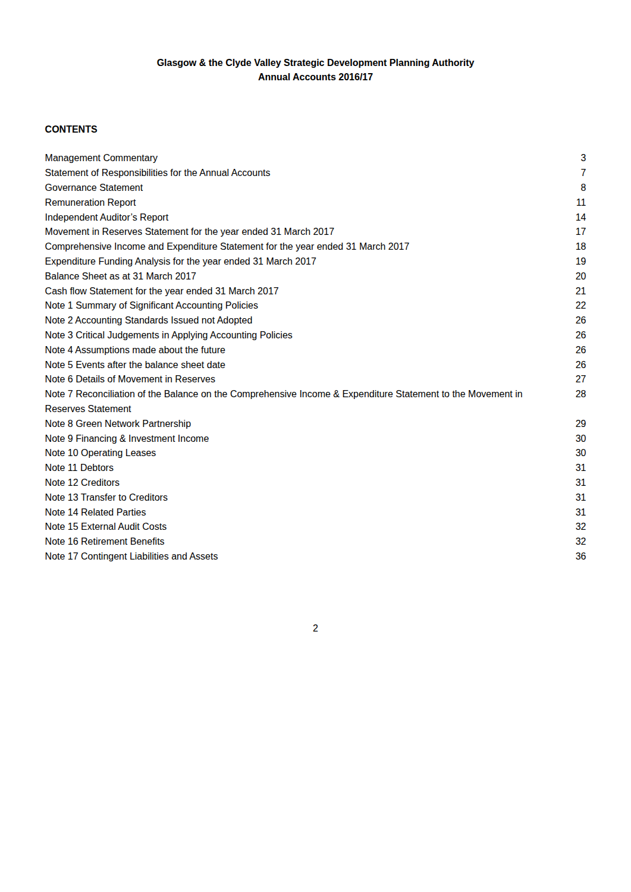Glasgow & the Clyde Valley Strategic Development Planning Authority
Annual Accounts 2016/17
CONTENTS
| Management Commentary | 3 |
| Statement of Responsibilities for the Annual Accounts | 7 |
| Governance Statement | 8 |
| Remuneration Report | 11 |
| Independent Auditor’s Report | 14 |
| Movement in Reserves Statement for the year ended 31 March 2017 | 17 |
| Comprehensive Income and Expenditure Statement for the year ended 31 March 2017 | 18 |
| Expenditure Funding Analysis for the year ended 31 March 2017 | 19 |
| Balance Sheet as at 31 March 2017 | 20 |
| Cash flow Statement for the year ended 31 March 2017 | 21 |
| Note 1 Summary of Significant Accounting Policies | 22 |
| Note 2 Accounting Standards Issued not Adopted | 26 |
| Note 3 Critical Judgements in Applying Accounting Policies | 26 |
| Note 4 Assumptions made about the future | 26 |
| Note 5 Events after the balance sheet date | 26 |
| Note 6 Details of Movement in Reserves | 27 |
| Note 7 Reconciliation of the Balance on the Comprehensive Income & Expenditure Statement to the Movement in Reserves Statement | 28 |
| Note 8 Green Network Partnership | 29 |
| Note 9 Financing & Investment Income | 30 |
| Note 10 Operating Leases | 30 |
| Note 11 Debtors | 31 |
| Note 12 Creditors | 31 |
| Note 13 Transfer to Creditors | 31 |
| Note 14 Related Parties | 31 |
| Note 15 External Audit Costs | 32 |
| Note 16 Retirement Benefits | 32 |
| Note 17 Contingent Liabilities and Assets | 36 |
2